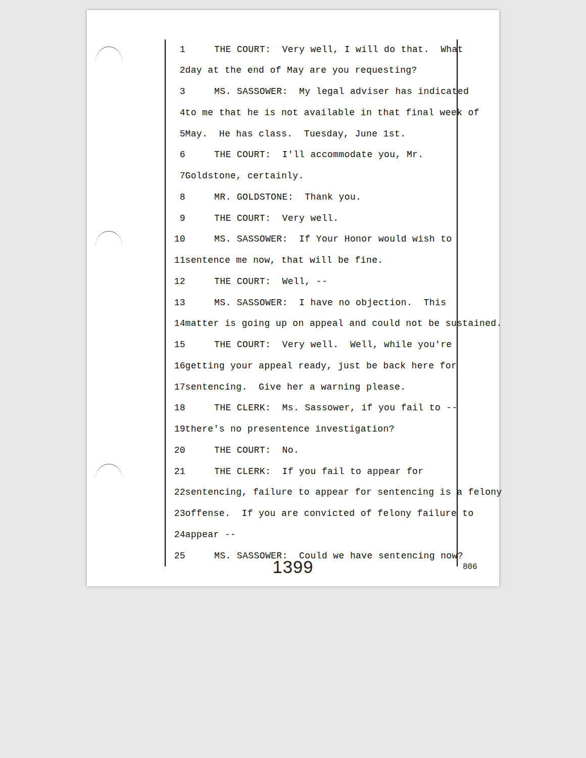| 1 | THE COURT: Very well, I will do that. What |
| 2 | day at the end of May are you requesting? |
| 3 | MS. SASSOWER: My legal adviser has indicated |
| 4 | to me that he is not available in that final week of |
| 5 | May. He has class. Tuesday, June 1st. |
| 6 | THE COURT: I'll accommodate you, Mr. |
| 7 | Goldstone, certainly. |
| 8 | MR. GOLDSTONE: Thank you. |
| 9 | THE COURT: Very well. |
| 10 | MS. SASSOWER: If Your Honor would wish to |
| 11 | sentence me now, that will be fine. |
| 12 | THE COURT: Well, -- |
| 13 | MS. SASSOWER: I have no objection. This |
| 14 | matter is going up on appeal and could not be sustained. |
| 15 | THE COURT: Very well. Well, while you're |
| 16 | getting your appeal ready, just be back here for |
| 17 | sentencing. Give her a warning please. |
| 18 | THE CLERK: Ms. Sassower, if you fail to -- |
| 19 | there's no presentence investigation? |
| 20 | THE COURT: No. |
| 21 | THE CLERK: If you fail to appear for |
| 22 | sentencing, failure to appear for sentencing is a felony |
| 23 | offense. If you are convicted of felony failure to |
| 24 | appear -- |
| 25 | MS. SASSOWER: Could we have sentencing now? |
1399
806